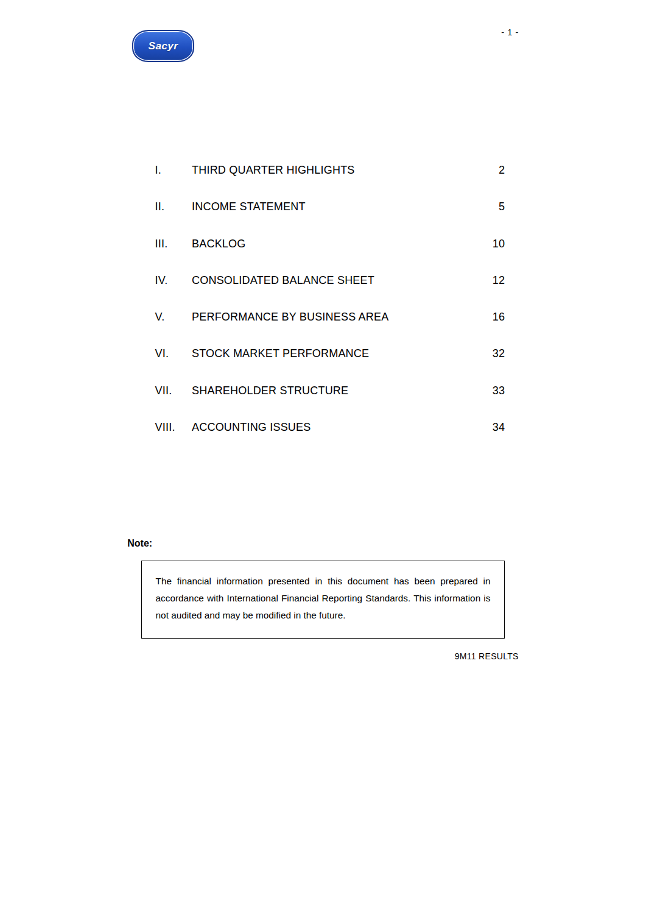- 1 -
Sacyr
| I. | THIRD QUARTER HIGHLIGHTS | 2 |
| II. | INCOME STATEMENT | 5 |
| III. | BACKLOG | 10 |
| IV. | CONSOLIDATED BALANCE SHEET | 12 |
| V. | PERFORMANCE BY BUSINESS AREA | 16 |
| VI. | STOCK MARKET PERFORMANCE | 32 |
| VII. | SHAREHOLDER STRUCTURE | 33 |
| VIII. | ACCOUNTING ISSUES | 34 |
Note:
The financial information presented in this document has been prepared in accordance with International Financial Reporting Standards. This information is not audited and may be modified in the future.
9M11 RESULTS